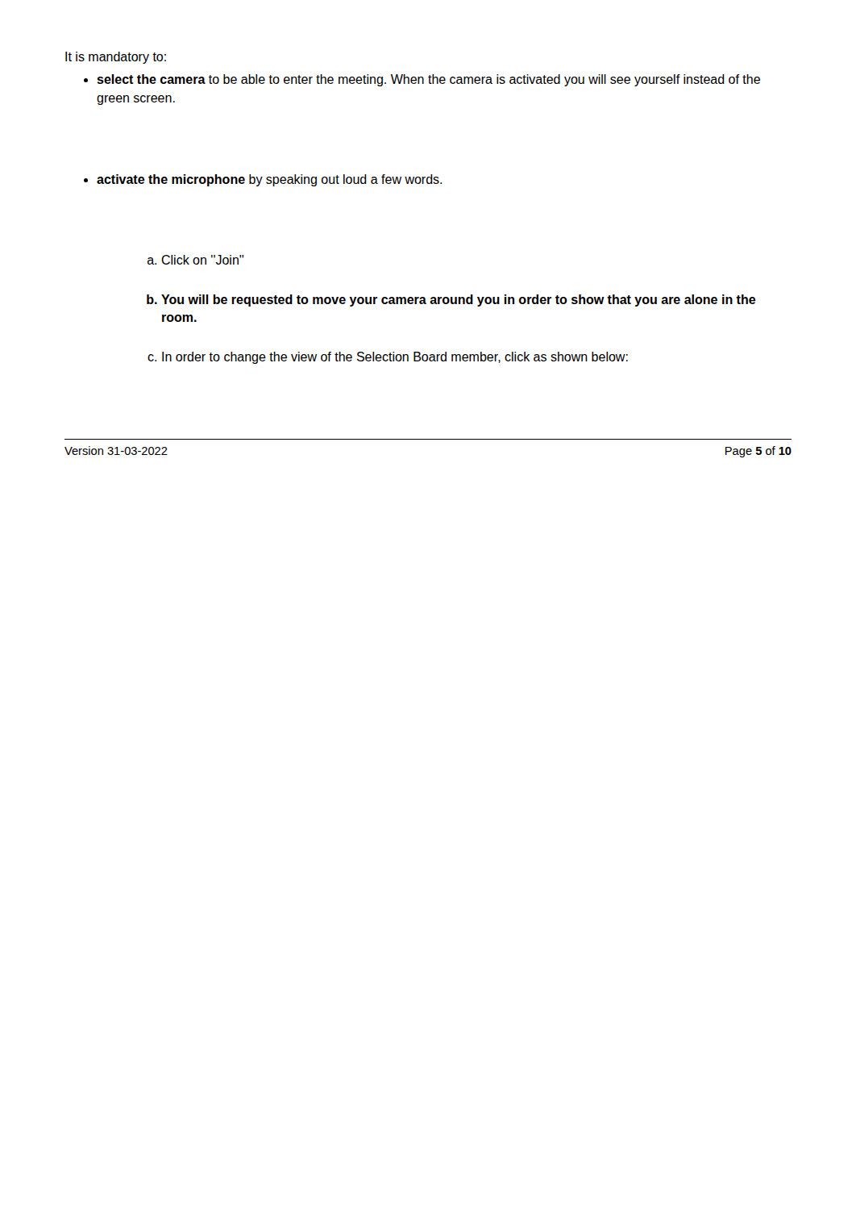It is mandatory to:
select the camera to be able to enter the meeting. When the camera is activated you will see yourself instead of the green screen.
activate the microphone by speaking out loud a few words.
Click on ''Join''
You will be requested to move your camera around you in order to show that you are alone in the room.
In order to change the view of the Selection Board member, click as shown below:
Version 31-03-2022 Page 5 of 10